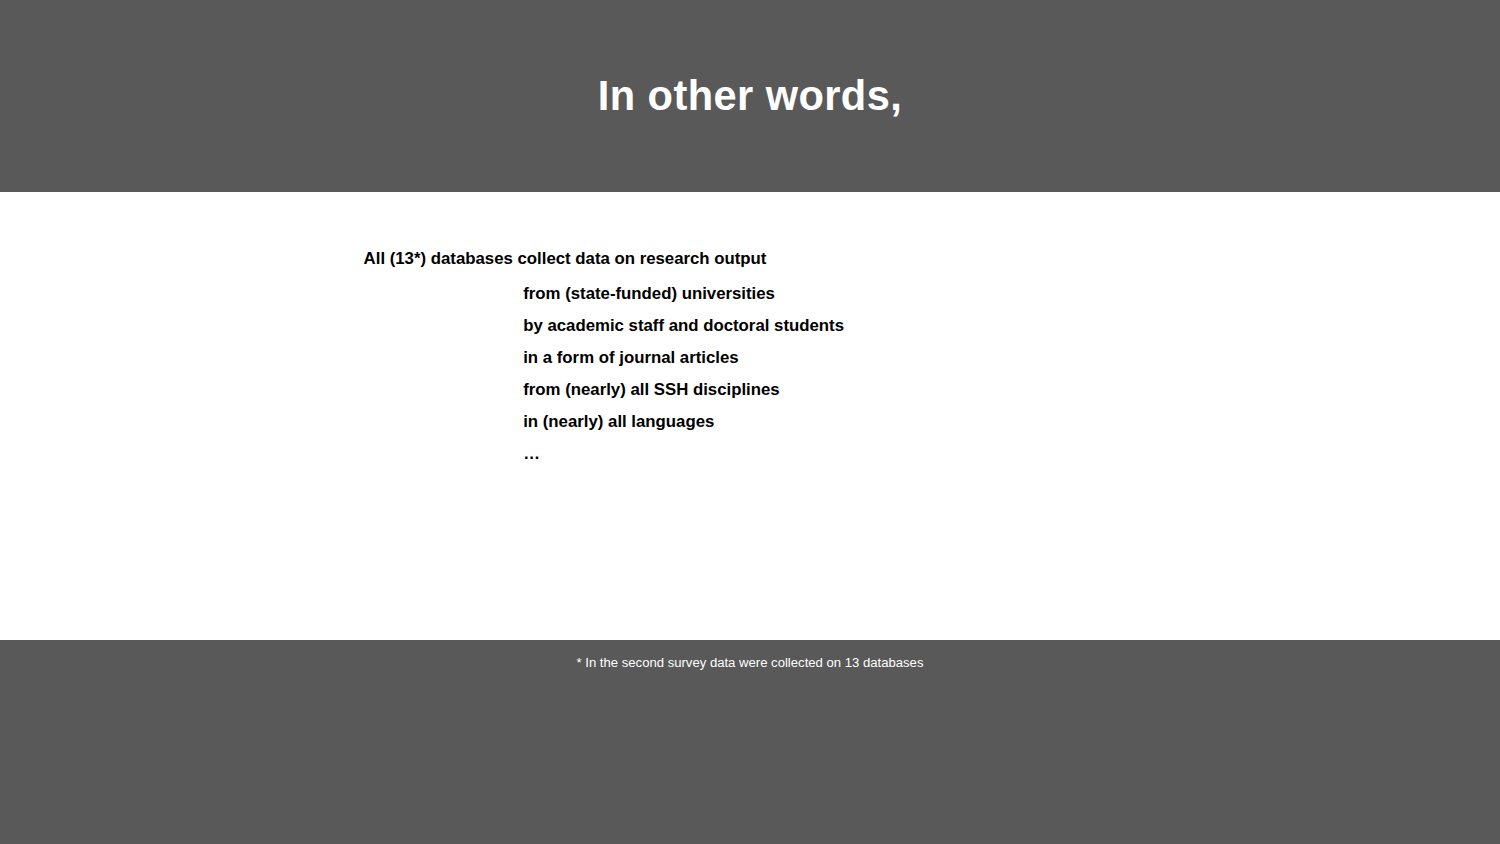In other words,
All (13*) databases collect data on research output
from (state-funded) universities
by academic staff and doctoral students
in a form of journal articles
from (nearly) all SSH disciplines
in (nearly) all languages
…
* In the second survey data were collected on 13 databases